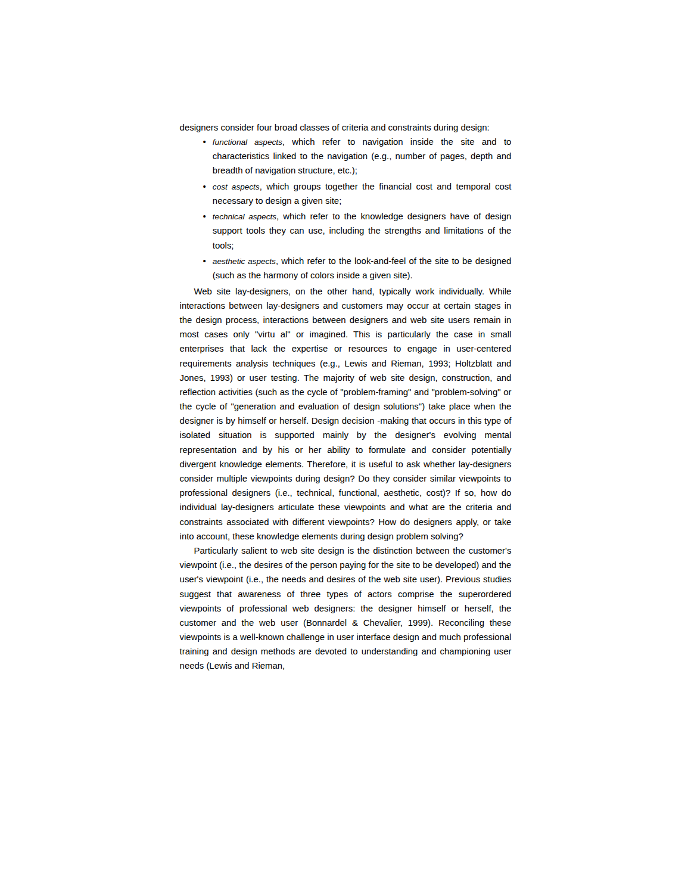designers consider four broad classes of criteria and constraints during design:
functional aspects, which refer to navigation inside the site and to characteristics linked to the navigation (e.g., number of pages, depth and breadth of navigation structure, etc.);
cost aspects, which groups together the financial cost and temporal cost necessary to design a given site;
technical aspects, which refer to the knowledge designers have of design support tools they can use, including the strengths and limitations of the tools;
aesthetic aspects, which refer to the look-and-feel of the site to be designed (such as the harmony of colors inside a given site).
Web site lay-designers, on the other hand, typically work individually. While interactions between lay-designers and customers may occur at certain stages in the design process, interactions between designers and web site users remain in most cases only "virtu al" or imagined. This is particularly the case in small enterprises that lack the expertise or resources to engage in user-centered requirements analysis techniques (e.g., Lewis and Rieman, 1993; Holtzblatt and Jones, 1993) or user testing. The majority of web site design, construction, and reflection activities (such as the cycle of "problem-framing" and "problem-solving" or the cycle of "generation and evaluation of design solutions") take place when the designer is by himself or herself. Design decision -making that occurs in this type of isolated situation is supported mainly by the designer's evolving mental representation and by his or her ability to formulate and consider potentially divergent knowledge elements. Therefore, it is useful to ask whether lay-designers consider multiple viewpoints during design? Do they consider similar viewpoints to professional designers (i.e., technical, functional, aesthetic, cost)? If so, how do individual lay-designers articulate these viewpoints and what are the criteria and constraints associated with different viewpoints? How do designers apply, or take into account, these knowledge elements during design problem solving?
Particularly salient to web site design is the distinction between the customer's viewpoint (i.e., the desires of the person paying for the site to be developed) and the user's viewpoint (i.e., the needs and desires of the web site user). Previous studies suggest that awareness of three types of actors comprise the superordered viewpoints of professional web designers: the designer himself or herself, the customer and the web user (Bonnardel & Chevalier, 1999). Reconciling these viewpoints is a well-known challenge in user interface design and much professional training and design methods are devoted to understanding and championing user needs (Lewis and Rieman,